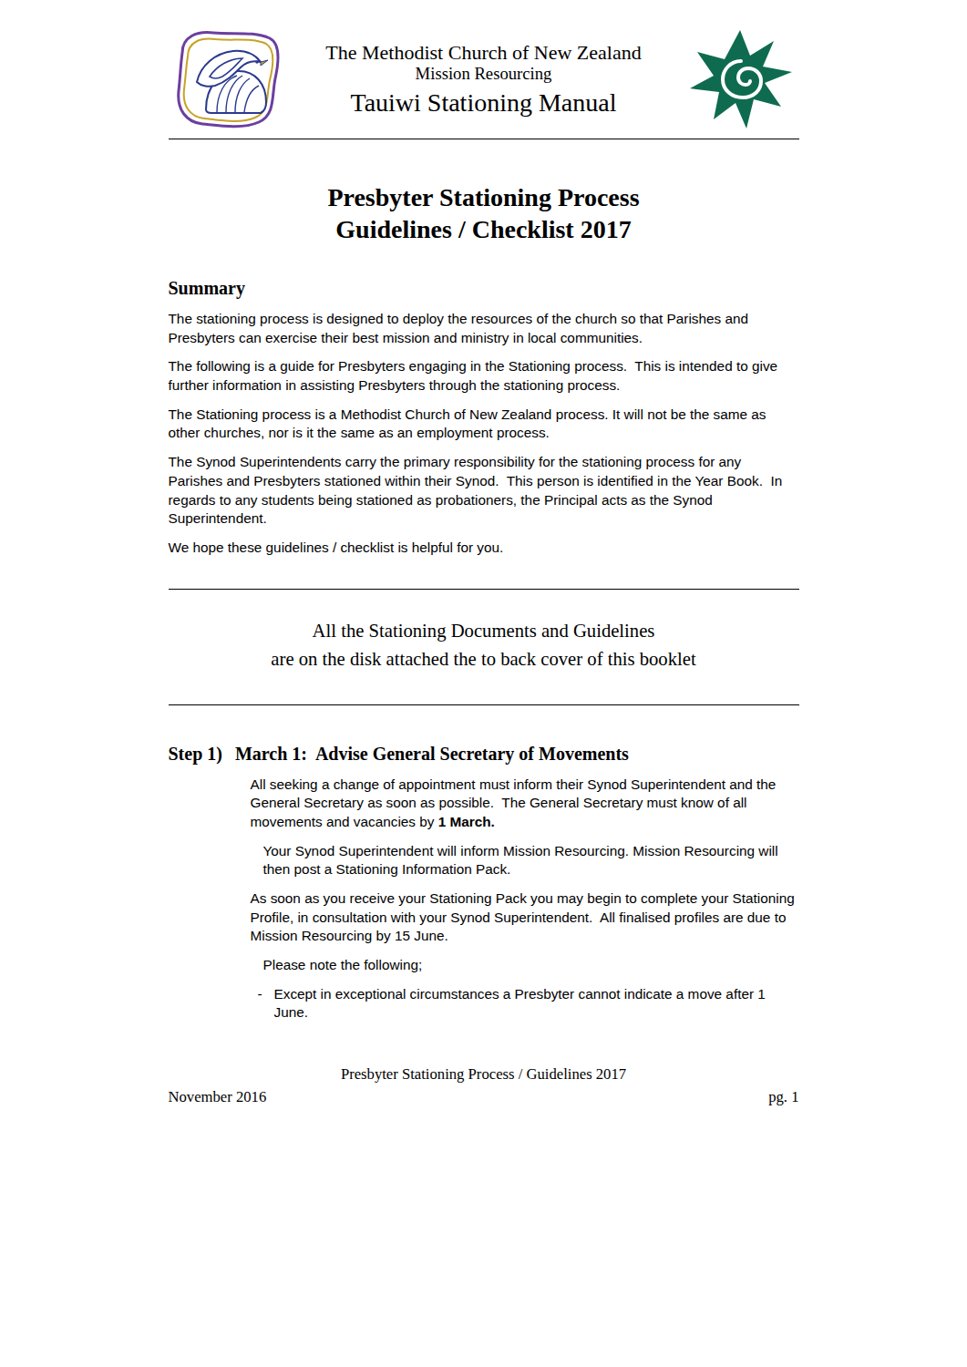The Methodist Church of New Zealand
Mission Resourcing
Tauiwi Stationing Manual
Presbyter Stationing Process
Guidelines / Checklist 2017
Summary
The stationing process is designed to deploy the resources of the church so that Parishes and Presbyters can exercise their best mission and ministry in local communities.
The following is a guide for Presbyters engaging in the Stationing process. This is intended to give further information in assisting Presbyters through the stationing process.
The Stationing process is a Methodist Church of New Zealand process. It will not be the same as other churches, nor is it the same as an employment process.
The Synod Superintendents carry the primary responsibility for the stationing process for any Parishes and Presbyters stationed within their Synod. This person is identified in the Year Book. In regards to any students being stationed as probationers, the Principal acts as the Synod Superintendent.
We hope these guidelines / checklist is helpful for you.
All the Stationing Documents and Guidelines
are on the disk attached the to back cover of this booklet
Step 1)
March 1: Advise General Secretary of Movements
All seeking a change of appointment must inform their Synod Superintendent and the General Secretary as soon as possible. The General Secretary must know of all movements and vacancies by 1 March.
Your Synod Superintendent will inform Mission Resourcing. Mission Resourcing will then post a Stationing Information Pack.
As soon as you receive your Stationing Pack you may begin to complete your Stationing Profile, in consultation with your Synod Superintendent. All finalised profiles are due to Mission Resourcing by 15 June.
Please note the following;
Except in exceptional circumstances a Presbyter cannot indicate a move after 1 June.
Presbyter Stationing Process / Guidelines 2017
November 2016 pg. 1